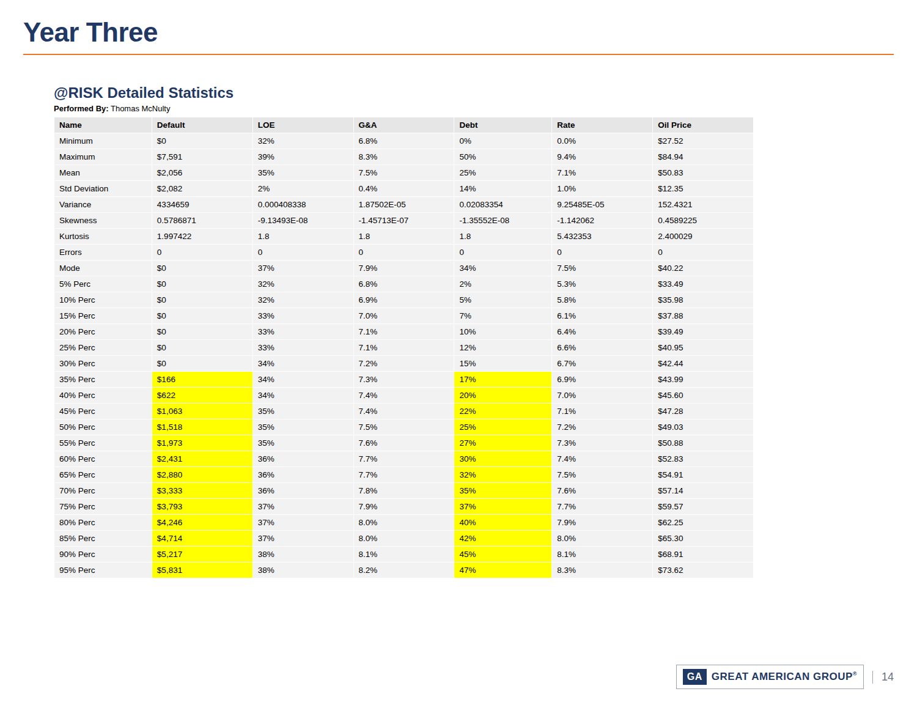Year Three
@RISK Detailed Statistics
Performed By: Thomas McNulty
| Name | Default | LOE | G&A | Debt | Rate | Oil Price |
| --- | --- | --- | --- | --- | --- | --- |
| Minimum | $0 | 32% | 6.8% | 0% | 0.0% | $27.52 |
| Maximum | $7,591 | 39% | 8.3% | 50% | 9.4% | $84.94 |
| Mean | $2,056 | 35% | 7.5% | 25% | 7.1% | $50.83 |
| Std Deviation | $2,082 | 2% | 0.4% | 14% | 1.0% | $12.35 |
| Variance | 4334659 | 0.000408338 | 1.87502E-05 | 0.02083354 | 9.25485E-05 | 152.4321 |
| Skewness | 0.5786871 | -9.13493E-08 | -1.45713E-07 | -1.35552E-08 | -1.142062 | 0.4589225 |
| Kurtosis | 1.997422 | 1.8 | 1.8 | 1.8 | 5.432353 | 2.400029 |
| Errors | 0 | 0 | 0 | 0 | 0 | 0 |
| Mode | $0 | 37% | 7.9% | 34% | 7.5% | $40.22 |
| 5% Perc | $0 | 32% | 6.8% | 2% | 5.3% | $33.49 |
| 10% Perc | $0 | 32% | 6.9% | 5% | 5.8% | $35.98 |
| 15% Perc | $0 | 33% | 7.0% | 7% | 6.1% | $37.88 |
| 20% Perc | $0 | 33% | 7.1% | 10% | 6.4% | $39.49 |
| 25% Perc | $0 | 33% | 7.1% | 12% | 6.6% | $40.95 |
| 30% Perc | $0 | 34% | 7.2% | 15% | 6.7% | $42.44 |
| 35% Perc | $166 | 34% | 7.3% | 17% | 6.9% | $43.99 |
| 40% Perc | $622 | 34% | 7.4% | 20% | 7.0% | $45.60 |
| 45% Perc | $1,063 | 35% | 7.4% | 22% | 7.1% | $47.28 |
| 50% Perc | $1,518 | 35% | 7.5% | 25% | 7.2% | $49.03 |
| 55% Perc | $1,973 | 35% | 7.6% | 27% | 7.3% | $50.88 |
| 60% Perc | $2,431 | 36% | 7.7% | 30% | 7.4% | $52.83 |
| 65% Perc | $2,880 | 36% | 7.7% | 32% | 7.5% | $54.91 |
| 70% Perc | $3,333 | 36% | 7.8% | 35% | 7.6% | $57.14 |
| 75% Perc | $3,793 | 37% | 7.9% | 37% | 7.7% | $59.57 |
| 80% Perc | $4,246 | 37% | 8.0% | 40% | 7.9% | $62.25 |
| 85% Perc | $4,714 | 37% | 8.0% | 42% | 8.0% | $65.30 |
| 90% Perc | $5,217 | 38% | 8.1% | 45% | 8.1% | $68.91 |
| 95% Perc | $5,831 | 38% | 8.2% | 47% | 8.3% | $73.62 |
GA GREAT AMERICAN GROUP®
14